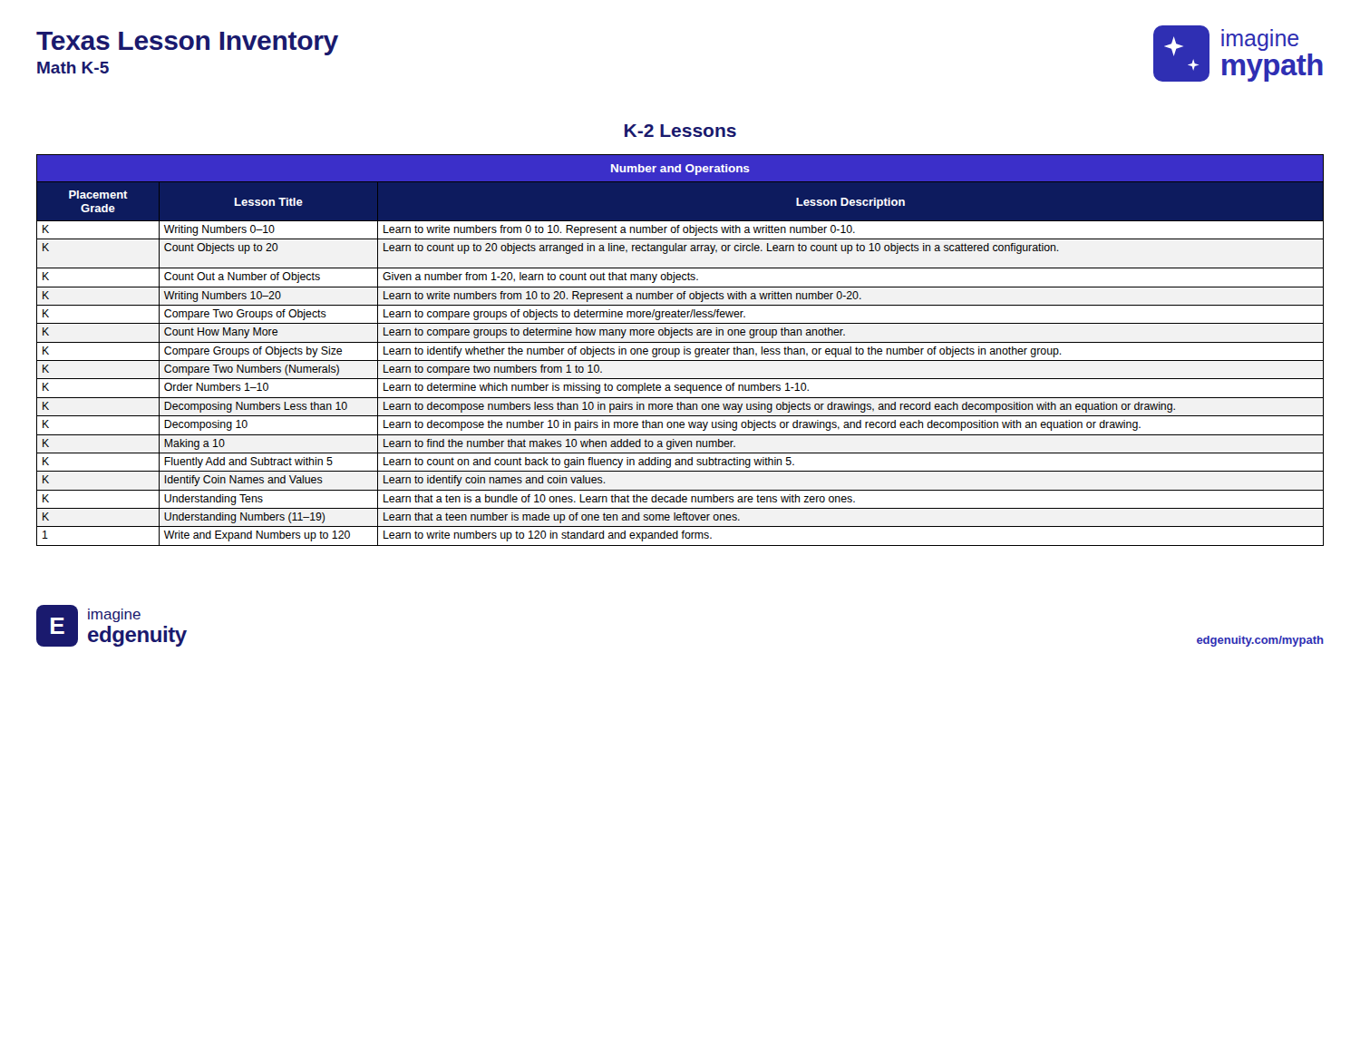Texas Lesson Inventory
Math K-5
imagine
mypath
K-2 Lessons
Number and Operations
| Placement Grade | Lesson Title | Lesson Description |
| --- | --- | --- |
| K | Writing Numbers 0–10 | Learn to write numbers from 0 to 10. Represent a number of objects with a written number 0-10. |
| K | Count Objects up to 20 | Learn to count up to 20 objects arranged in a line, rectangular array, or circle. Learn to count up to 10 objects in a scattered configuration. |
| K | Count Out a Number of Objects | Given a number from 1-20, learn to count out that many objects. |
| K | Writing Numbers 10–20 | Learn to write numbers from 10 to 20. Represent a number of objects with a written number 0-20. |
| K | Compare Two Groups of Objects | Learn to compare groups of objects to determine more/greater/less/fewer. |
| K | Count How Many More | Learn to compare groups to determine how many more objects are in one group than another. |
| K | Compare Groups of Objects by Size | Learn to identify whether the number of objects in one group is greater than, less than, or equal to the number of objects in another group. |
| K | Compare Two Numbers (Numerals) | Learn to compare two numbers from 1 to 10. |
| K | Order Numbers 1–10 | Learn to determine which number is missing to complete a sequence of numbers 1-10. |
| K | Decomposing Numbers Less than 10 | Learn to decompose numbers less than 10 in pairs in more than one way using objects or drawings, and record each decomposition with an equation or drawing. |
| K | Decomposing 10 | Learn to decompose the number 10 in pairs in more than one way using objects or drawings, and record each decomposition with an equation or drawing. |
| K | Making a 10 | Learn to find the number that makes 10 when added to a given number. |
| K | Fluently Add and Subtract within 5 | Learn to count on and count back to gain fluency in adding and subtracting within 5. |
| K | Identify Coin Names and Values | Learn to identify coin names and coin values. |
| K | Understanding Tens | Learn that a ten is a bundle of 10 ones. Learn that the decade numbers are tens with zero ones. |
| K | Understanding Numbers (11–19) | Learn that a teen number is made up of one ten and some leftover ones. |
| 1 | Write and Expand Numbers up to 120 | Learn to write numbers up to 120 in standard and expanded forms. |
imagine
edgenuity
edgenuity.com/mypath